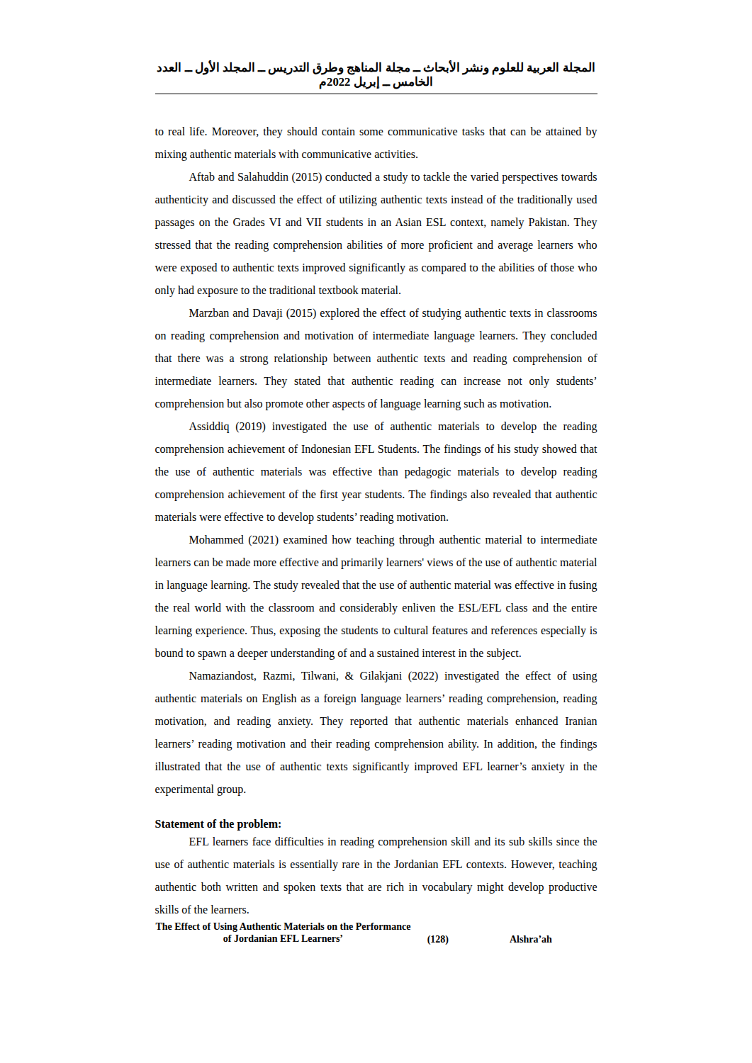المجلة العربية للعلوم ونشر الأبحاث ــ مجلة المناهج وطرق التدريس ــ المجلد الأول ــ العدد الخامس ــ إبريل 2022م
to real life. Moreover, they should contain some communicative tasks that can be attained by mixing authentic materials with communicative activities.
Aftab and Salahuddin (2015) conducted a study to tackle the varied perspectives towards authenticity and discussed the effect of utilizing authentic texts instead of the traditionally used passages on the Grades VI and VII students in an Asian ESL context, namely Pakistan. They stressed that the reading comprehension abilities of more proficient and average learners who were exposed to authentic texts improved significantly as compared to the abilities of those who only had exposure to the traditional textbook material.
Marzban and Davaji (2015) explored the effect of studying authentic texts in classrooms on reading comprehension and motivation of intermediate language learners. They concluded that there was a strong relationship between authentic texts and reading comprehension of intermediate learners. They stated that authentic reading can increase not only students’ comprehension but also promote other aspects of language learning such as motivation.
Assiddiq (2019) investigated the use of authentic materials to develop the reading comprehension achievement of Indonesian EFL Students. The findings of his study showed that the use of authentic materials was effective than pedagogic materials to develop reading comprehension achievement of the first year students. The findings also revealed that authentic materials were effective to develop students’ reading motivation.
Mohammed (2021) examined how teaching through authentic material to intermediate learners can be made more effective and primarily learners' views of the use of authentic material in language learning. The study revealed that the use of authentic material was effective in fusing the real world with the classroom and considerably enliven the ESL/EFL class and the entire learning experience. Thus, exposing the students to cultural features and references especially is bound to spawn a deeper understanding of and a sustained interest in the subject.
Namaziandost, Razmi, Tilwani, & Gilakjani (2022) investigated the effect of using authentic materials on English as a foreign language learners’ reading comprehension, reading motivation, and reading anxiety. They reported that authentic materials enhanced Iranian learners’ reading motivation and their reading comprehension ability. In addition, the findings illustrated that the use of authentic texts significantly improved EFL learner’s anxiety in the experimental group.
Statement of the problem:
EFL learners face difficulties in reading comprehension skill and its sub skills since the use of authentic materials is essentially rare in the Jordanian EFL contexts. However, teaching authentic both written and spoken texts that are rich in vocabulary might develop productive skills of the learners.
The Effect of Using Authentic Materials on the Performance of Jordanian EFL Learners’
(128)
Alshra’ah